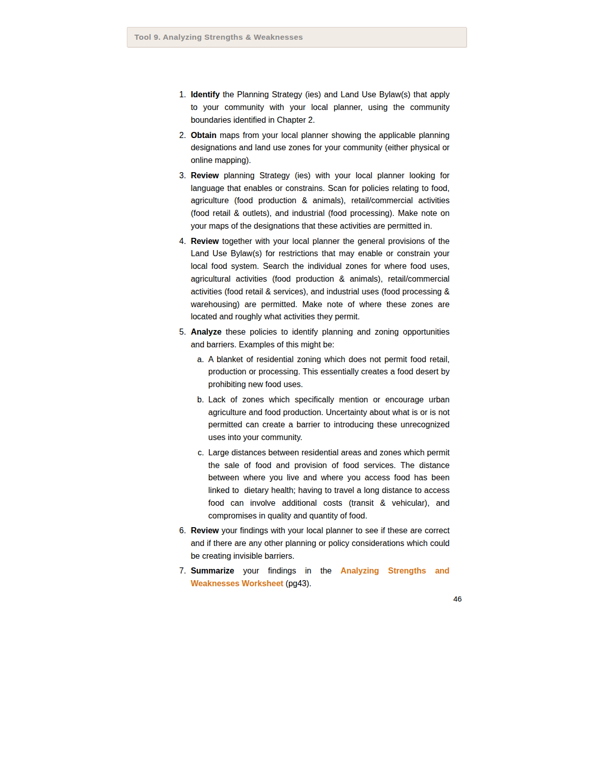Tool 9. Analyzing Strengths & Weaknesses
Identify the Planning Strategy (ies) and Land Use Bylaw(s) that apply to your community with your local planner, using the community boundaries identified in Chapter 2.
Obtain maps from your local planner showing the applicable planning designations and land use zones for your community (either physical or online mapping).
Review planning Strategy (ies) with your local planner looking for language that enables or constrains. Scan for policies relating to food, agriculture (food production & animals), retail/commercial activities (food retail & outlets), and industrial (food processing). Make note on your maps of the designations that these activities are permitted in.
Review together with your local planner the general provisions of the Land Use Bylaw(s) for restrictions that may enable or constrain your local food system. Search the individual zones for where food uses, agricultural activities (food production & animals), retail/commercial activities (food retail & services), and industrial uses (food processing & warehousing) are permitted. Make note of where these zones are located and roughly what activities they permit.
Analyze these policies to identify planning and zoning opportunities and barriers. Examples of this might be:
A blanket of residential zoning which does not permit food retail, production or processing. This essentially creates a food desert by prohibiting new food uses.
Lack of zones which specifically mention or encourage urban agriculture and food production. Uncertainty about what is or is not permitted can create a barrier to introducing these unrecognized uses into your community.
Large distances between residential areas and zones which permit the sale of food and provision of food services. The distance between where you live and where you access food has been linked to dietary health; having to travel a long distance to access food can involve additional costs (transit & vehicular), and compromises in quality and quantity of food.
Review your findings with your local planner to see if these are correct and if there are any other planning or policy considerations which could be creating invisible barriers.
Summarize your findings in the Analyzing Strengths and Weaknesses Worksheet (pg43).
46